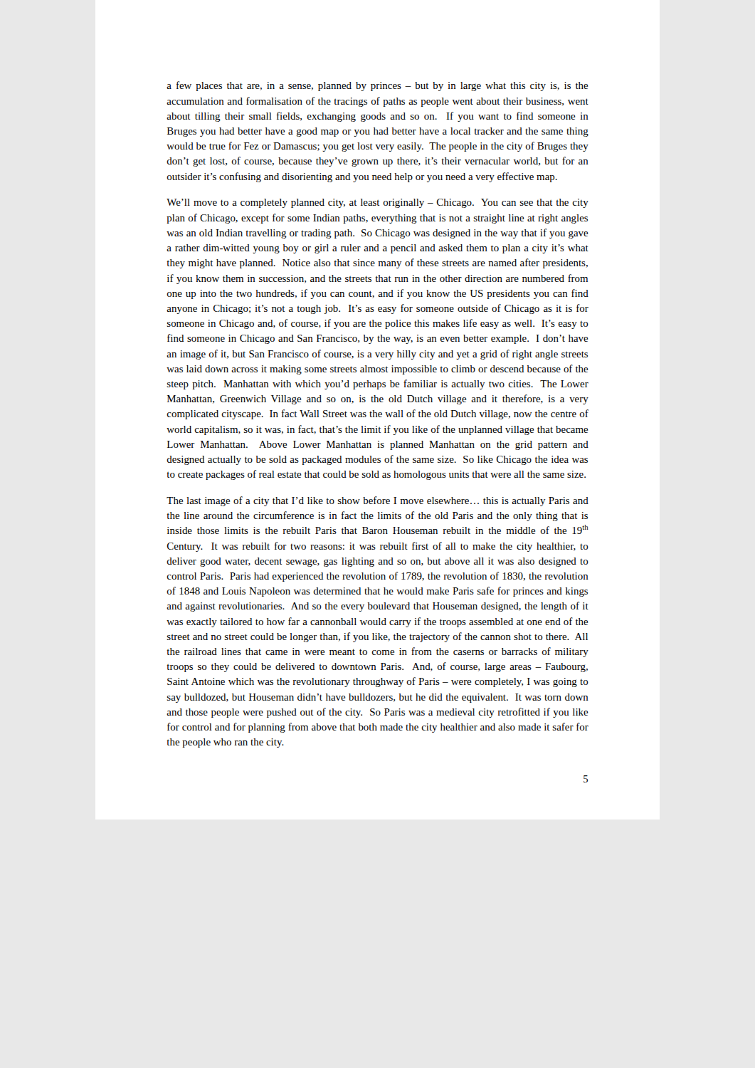a few places that are, in a sense, planned by princes – but by in large what this city is, is the accumulation and formalisation of the tracings of paths as people went about their business, went about tilling their small fields, exchanging goods and so on. If you want to find someone in Bruges you had better have a good map or you had better have a local tracker and the same thing would be true for Fez or Damascus; you get lost very easily. The people in the city of Bruges they don’t get lost, of course, because they’ve grown up there, it’s their vernacular world, but for an outsider it’s confusing and disorienting and you need help or you need a very effective map.
We’ll move to a completely planned city, at least originally – Chicago. You can see that the city plan of Chicago, except for some Indian paths, everything that is not a straight line at right angles was an old Indian travelling or trading path. So Chicago was designed in the way that if you gave a rather dim-witted young boy or girl a ruler and a pencil and asked them to plan a city it’s what they might have planned. Notice also that since many of these streets are named after presidents, if you know them in succession, and the streets that run in the other direction are numbered from one up into the two hundreds, if you can count, and if you know the US presidents you can find anyone in Chicago; it’s not a tough job. It’s as easy for someone outside of Chicago as it is for someone in Chicago and, of course, if you are the police this makes life easy as well. It’s easy to find someone in Chicago and San Francisco, by the way, is an even better example. I don’t have an image of it, but San Francisco of course, is a very hilly city and yet a grid of right angle streets was laid down across it making some streets almost impossible to climb or descend because of the steep pitch. Manhattan with which you’d perhaps be familiar is actually two cities. The Lower Manhattan, Greenwich Village and so on, is the old Dutch village and it therefore, is a very complicated cityscape. In fact Wall Street was the wall of the old Dutch village, now the centre of world capitalism, so it was, in fact, that’s the limit if you like of the unplanned village that became Lower Manhattan. Above Lower Manhattan is planned Manhattan on the grid pattern and designed actually to be sold as packaged modules of the same size. So like Chicago the idea was to create packages of real estate that could be sold as homologous units that were all the same size.
The last image of a city that I’d like to show before I move elsewhere… this is actually Paris and the line around the circumference is in fact the limits of the old Paris and the only thing that is inside those limits is the rebuilt Paris that Baron Houseman rebuilt in the middle of the 19th Century. It was rebuilt for two reasons: it was rebuilt first of all to make the city healthier, to deliver good water, decent sewage, gas lighting and so on, but above all it was also designed to control Paris. Paris had experienced the revolution of 1789, the revolution of 1830, the revolution of 1848 and Louis Napoleon was determined that he would make Paris safe for princes and kings and against revolutionaries. And so the every boulevard that Houseman designed, the length of it was exactly tailored to how far a cannonball would carry if the troops assembled at one end of the street and no street could be longer than, if you like, the trajectory of the cannon shot to there. All the railroad lines that came in were meant to come in from the caserns or barracks of military troops so they could be delivered to downtown Paris. And, of course, large areas – Faubourg, Saint Antoine which was the revolutionary throughway of Paris – were completely, I was going to say bulldozed, but Houseman didn’t have bulldozers, but he did the equivalent. It was torn down and those people were pushed out of the city. So Paris was a medieval city retrofitted if you like for control and for planning from above that both made the city healthier and also made it safer for the people who ran the city.
5